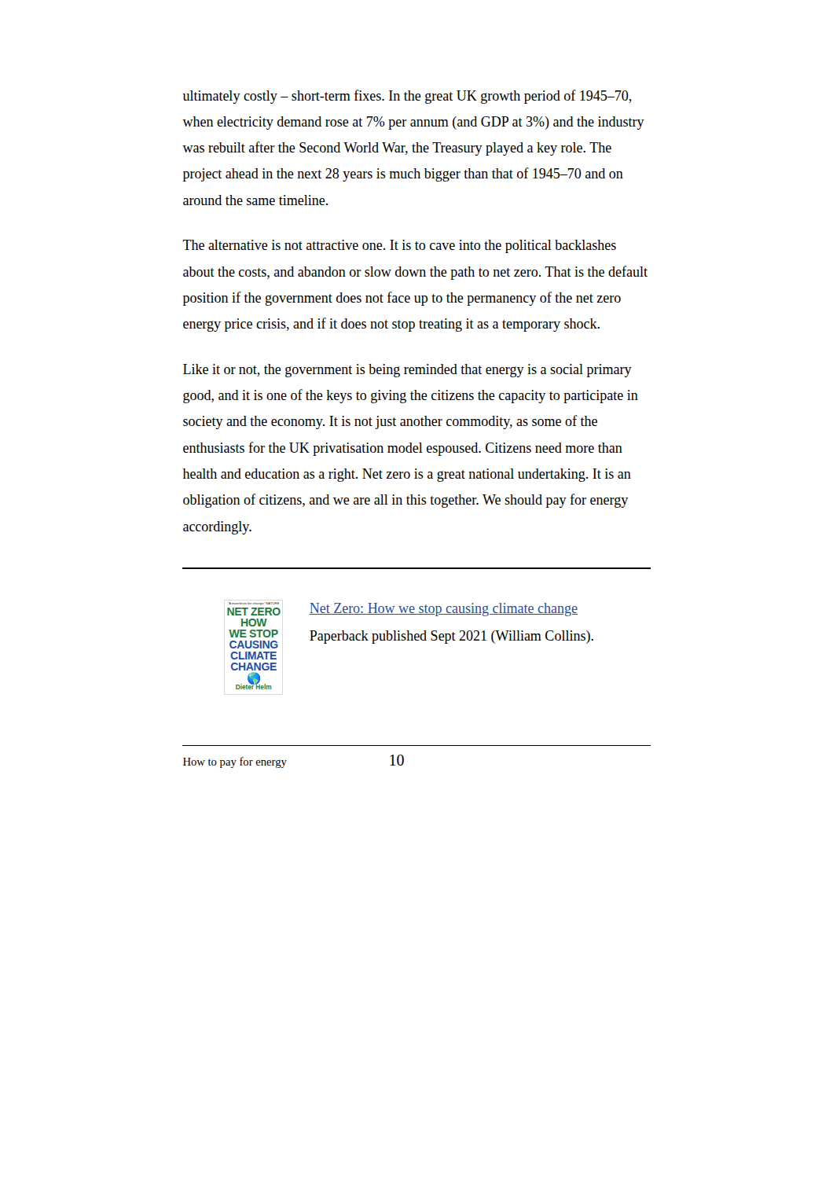ultimately costly – short-term fixes. In the great UK growth period of 1945–70, when electricity demand rose at 7% per annum (and GDP at 3%) and the industry was rebuilt after the Second World War, the Treasury played a key role. The project ahead in the next 28 years is much bigger than that of 1945–70 and on around the same timeline.
The alternative is not attractive one. It is to cave into the political backlashes about the costs, and abandon or slow down the path to net zero. That is the default position if the government does not face up to the permanency of the net zero energy price crisis, and if it does not stop treating it as a temporary shock.
Like it or not, the government is being reminded that energy is a social primary good, and it is one of the keys to giving the citizens the capacity to participate in society and the economy. It is not just another commodity, as some of the enthusiasts for the UK privatisation model espoused. Citizens need more than health and education as a right. Net zero is a great national undertaking. It is an obligation of citizens, and we are all in this together. We should pay for energy accordingly.
“A manifesto for change” NATURE
NET ZERO
HOW
WE STOP
CAUSING
CLIMATE
CHANGE
🌎
Dieter Helm
Net Zero: How we stop causing climate change
Paperback published Sept 2021 (William Collins).
How to pay for energy 10